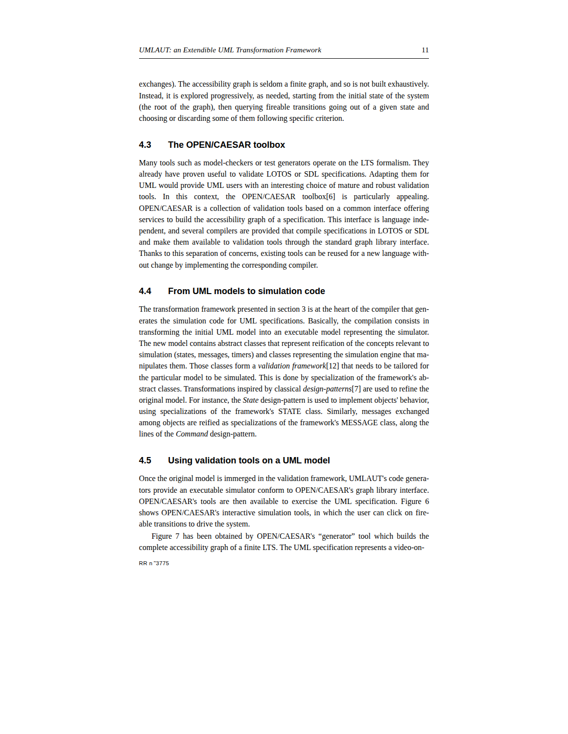UMLAUT: an Extendible UML Transformation Framework 11
exchanges). The accessibility graph is seldom a finite graph, and so is not built exhaustively. Instead, it is explored progressively, as needed, starting from the initial state of the system (the root of the graph), then querying fireable transitions going out of a given state and choosing or discarding some of them following specific criterion.
4.3 The OPEN/CAESAR toolbox
Many tools such as model-checkers or test generators operate on the LTS formalism. They already have proven useful to validate LOTOS or SDL specifications. Adapting them for UML would provide UML users with an interesting choice of mature and robust validation tools. In this context, the OPEN/CAESAR toolbox[6] is particularly appealing. OPEN/CAESAR is a collection of validation tools based on a common interface offering services to build the accessibility graph of a specification. This interface is language independent, and several compilers are provided that compile specifications in LOTOS or SDL and make them available to validation tools through the standard graph library interface. Thanks to this separation of concerns, existing tools can be reused for a new language without change by implementing the corresponding compiler.
4.4 From UML models to simulation code
The transformation framework presented in section 3 is at the heart of the compiler that generates the simulation code for UML specifications. Basically, the compilation consists in transforming the initial UML model into an executable model representing the simulator. The new model contains abstract classes that represent reification of the concepts relevant to simulation (states, messages, timers) and classes representing the simulation engine that manipulates them. Those classes form a validation framework[12] that needs to be tailored for the particular model to be simulated. This is done by specialization of the framework's abstract classes. Transformations inspired by classical design-patterns[7] are used to refine the original model. For instance, the State design-pattern is used to implement objects' behavior, using specializations of the framework's STATE class. Similarly, messages exchanged among objects are reified as specializations of the framework's MESSAGE class, along the lines of the Command design-pattern.
4.5 Using validation tools on a UML model
Once the original model is immerged in the validation framework, UMLAUT's code generators provide an executable simulator conform to OPEN/CAESAR's graph library interface. OPEN/CAESAR's tools are then available to exercise the UML specification. Figure 6 shows OPEN/CAESAR's interactive simulation tools, in which the user can click on fireable transitions to drive the system.
Figure 7 has been obtained by OPEN/CAESAR's “generator” tool which builds the complete accessibility graph of a finite LTS. The UML specification represents a video-on-
RR n ˜3775